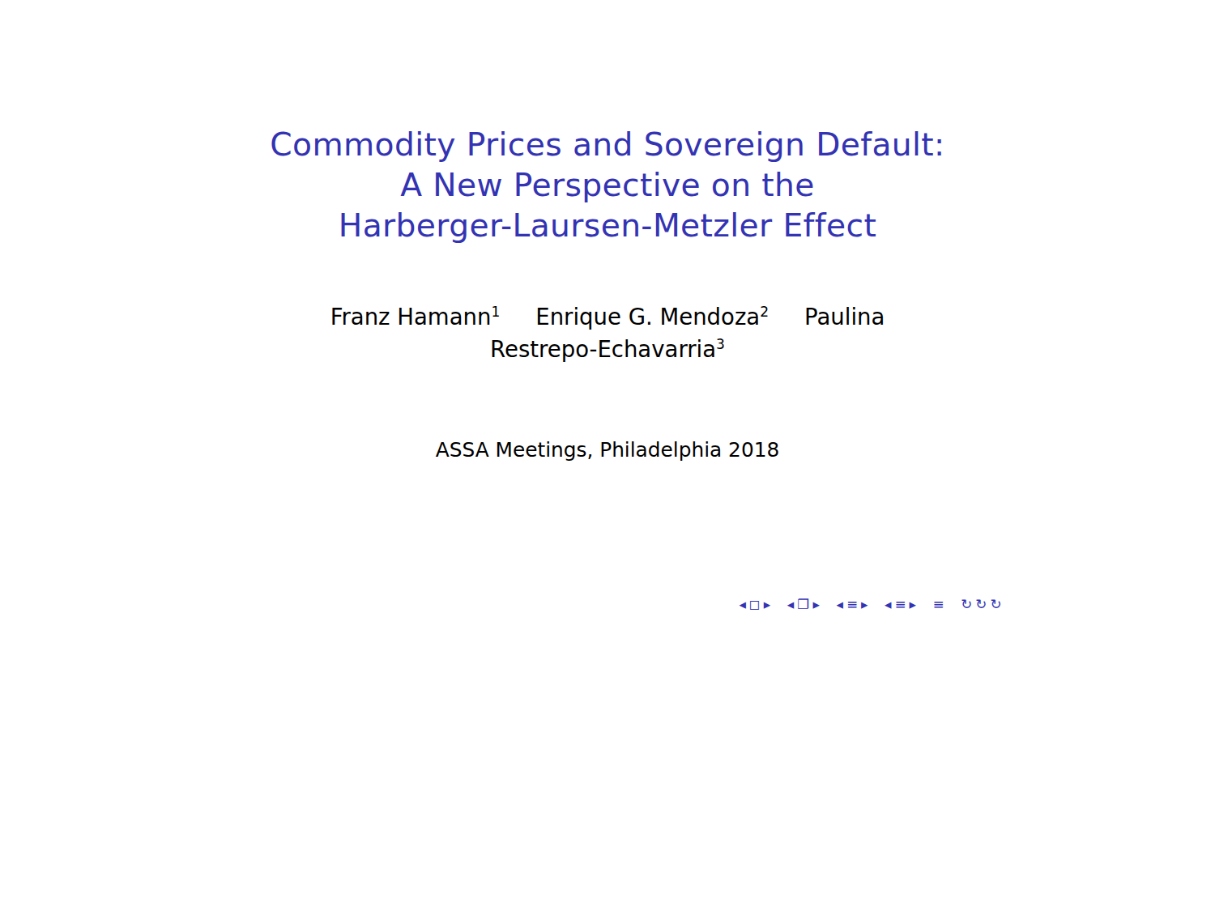Commodity Prices and Sovereign Default:
A New Perspective on the
Harberger-Laursen-Metzler Effect
Franz Hamann1 Enrique G. Mendoza2 Paulina
Restrepo-Echavarria3
ASSA Meetings, Philadelphia 2018
◂◻▸ ◂❐▸ ◂≡▸ ◂≡▸ ≡ ↻↻↻